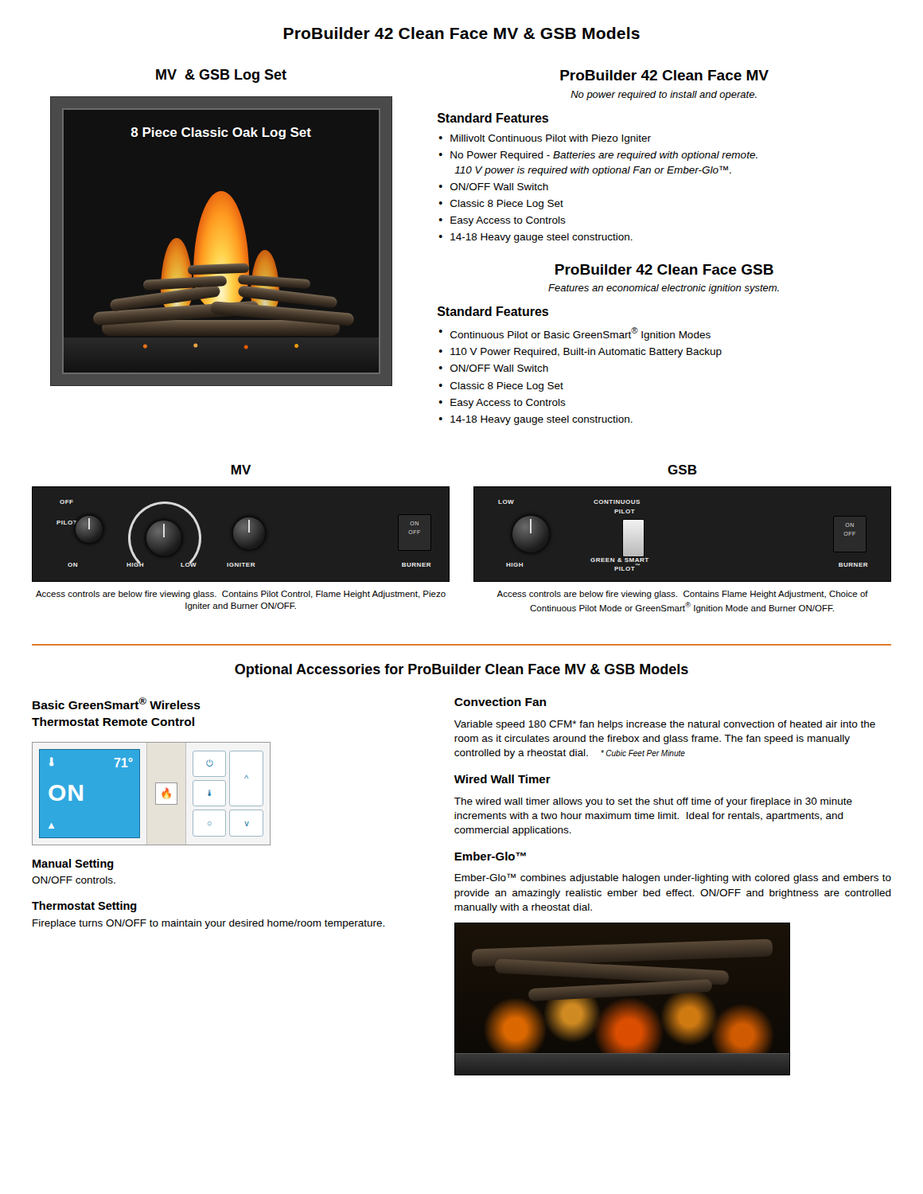ProBuilder 42 Clean Face MV & GSB Models
MV & GSB Log Set
8 Piece Classic Oak Log Set
ProBuilder 42 Clean Face MV
No power required to install and operate.
Standard Features
Millivolt Continuous Pilot with Piezo Igniter
No Power Required - Batteries are required with optional remote. 110 V power is required with optional Fan or Ember-Glo™.
ON/OFF Wall Switch
Classic 8 Piece Log Set
Easy Access to Controls
14-18 Heavy gauge steel construction.
ProBuilder 42 Clean Face GSB
Features an economical electronic ignition system.
Standard Features
Continuous Pilot or Basic GreenSmart® Ignition Modes
110 V Power Required, Built-in Automatic Battery Backup
ON/OFF Wall Switch
Classic 8 Piece Log Set
Easy Access to Controls
14-18 Heavy gauge steel construction.
MV
OFF PILOT ON
HIGH LOW
IGNITER
ON OFF
BURNER
Access controls are below fire viewing glass. Contains Pilot Control, Flame Height Adjustment, Piezo Igniter and Burner ON/OFF.
GSB
LOW
HIGH CONTINUOUS PILOT
GREEN & SMART PILOT™
ON OFF
BURNER
Access controls are below fire viewing glass. Contains Flame Height Adjustment, Choice of Continuous Pilot Mode or GreenSmart® Ignition Mode and Burner ON/OFF.
Optional Accessories for ProBuilder Clean Face MV & GSB Models
Basic GreenSmart® Wireless
Thermostat Remote Control
🌡 71° ON ▲
🔥
⏻
^
🌡
○
∨
Manual Setting
ON/OFF controls.
Thermostat Setting
Fireplace turns ON/OFF to maintain your desired home/room temperature.
Convection Fan
Variable speed 180 CFM* fan helps increase the natural convection of heated air into the room as it circulates around the firebox and glass frame. The fan speed is manually controlled by a rheostat dial. * Cubic Feet Per Minute
Wired Wall Timer
The wired wall timer allows you to set the shut off time of your fireplace in 30 minute increments with a two hour maximum time limit. Ideal for rentals, apartments, and commercial applications.
Ember-Glo™
Ember-Glo™ combines adjustable halogen under-lighting with colored glass and embers to provide an amazingly realistic ember bed effect. ON/OFF and brightness are controlled manually with a rheostat dial.